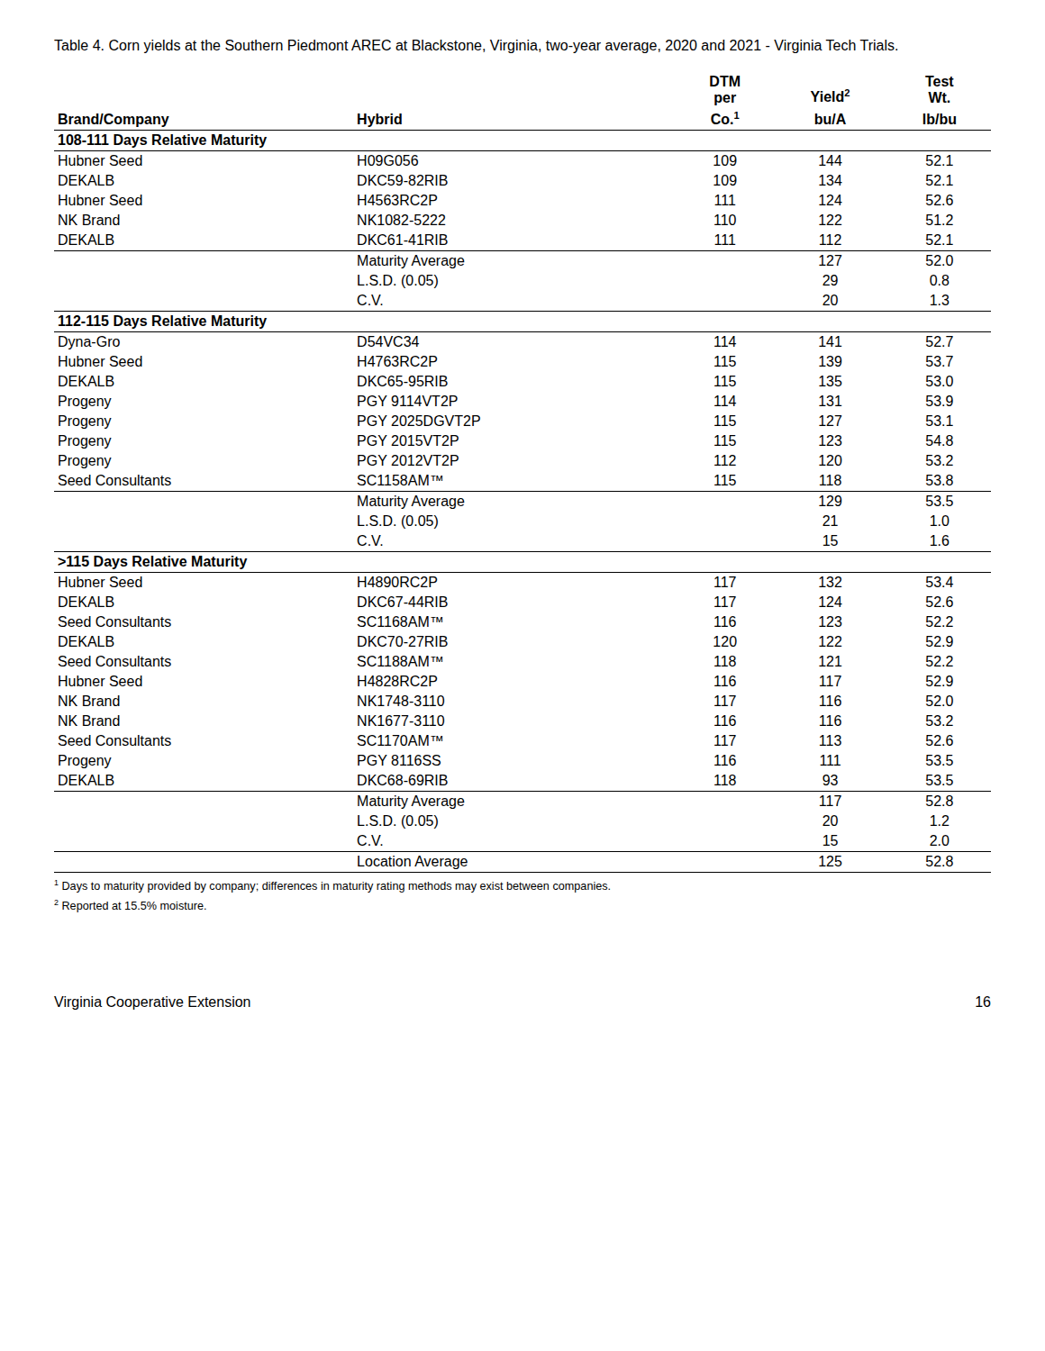Table 4. Corn yields at the Southern Piedmont AREC at Blackstone, Virginia, two-year average, 2020 and 2021 - Virginia Tech Trials.
| | | DTM per | Yield 2 | Test Wt. |
| --- | --- | --- | --- | --- |
| Brand/Company | Hybrid | Co. 1 | bu/A | lb/bu |
| 108-111 Days Relative Maturity |
| Hubner Seed | H09G056 | 109 | 144 | 52.1 |
| DEKALB | DKC59-82RIB | 109 | 134 | 52.1 |
| Hubner Seed | H4563RC2P | 111 | 124 | 52.6 |
| NK Brand | NK1082-5222 | 110 | 122 | 51.2 |
| DEKALB | DKC61-41RIB | 111 | 112 | 52.1 |
| | Maturity Average | | 127 | 52.0 |
| | L.S.D. (0.05) | | 29 | 0.8 |
| | C.V. | | 20 | 1.3 |
| 112-115 Days Relative Maturity |
| Dyna-Gro | D54VC34 | 114 | 141 | 52.7 |
| Hubner Seed | H4763RC2P | 115 | 139 | 53.7 |
| DEKALB | DKC65-95RIB | 115 | 135 | 53.0 |
| Progeny | PGY 9114VT2P | 114 | 131 | 53.9 |
| Progeny | PGY 2025DGVT2P | 115 | 127 | 53.1 |
| Progeny | PGY 2015VT2P | 115 | 123 | 54.8 |
| Progeny | PGY 2012VT2P | 112 | 120 | 53.2 |
| Seed Consultants | SC1158AM™ | 115 | 118 | 53.8 |
| | Maturity Average | | 129 | 53.5 |
| | L.S.D. (0.05) | | 21 | 1.0 |
| | C.V. | | 15 | 1.6 |
| >115 Days Relative Maturity |
| Hubner Seed | H4890RC2P | 117 | 132 | 53.4 |
| DEKALB | DKC67-44RIB | 117 | 124 | 52.6 |
| Seed Consultants | SC1168AM™ | 116 | 123 | 52.2 |
| DEKALB | DKC70-27RIB | 120 | 122 | 52.9 |
| Seed Consultants | SC1188AM™ | 118 | 121 | 52.2 |
| Hubner Seed | H4828RC2P | 116 | 117 | 52.9 |
| NK Brand | NK1748-3110 | 117 | 116 | 52.0 |
| NK Brand | NK1677-3110 | 116 | 116 | 53.2 |
| Seed Consultants | SC1170AM™ | 117 | 113 | 52.6 |
| Progeny | PGY 8116SS | 116 | 111 | 53.5 |
| DEKALB | DKC68-69RIB | 118 | 93 | 53.5 |
| | Maturity Average | | 117 | 52.8 |
| | L.S.D. (0.05) | | 20 | 1.2 |
| | C.V. | | 15 | 2.0 |
| | Location Average | | 125 | 52.8 |
1 Days to maturity provided by company; differences in maturity rating methods may exist between companies.
2 Reported at 15.5% moisture.
Virginia Cooperative Extension 16